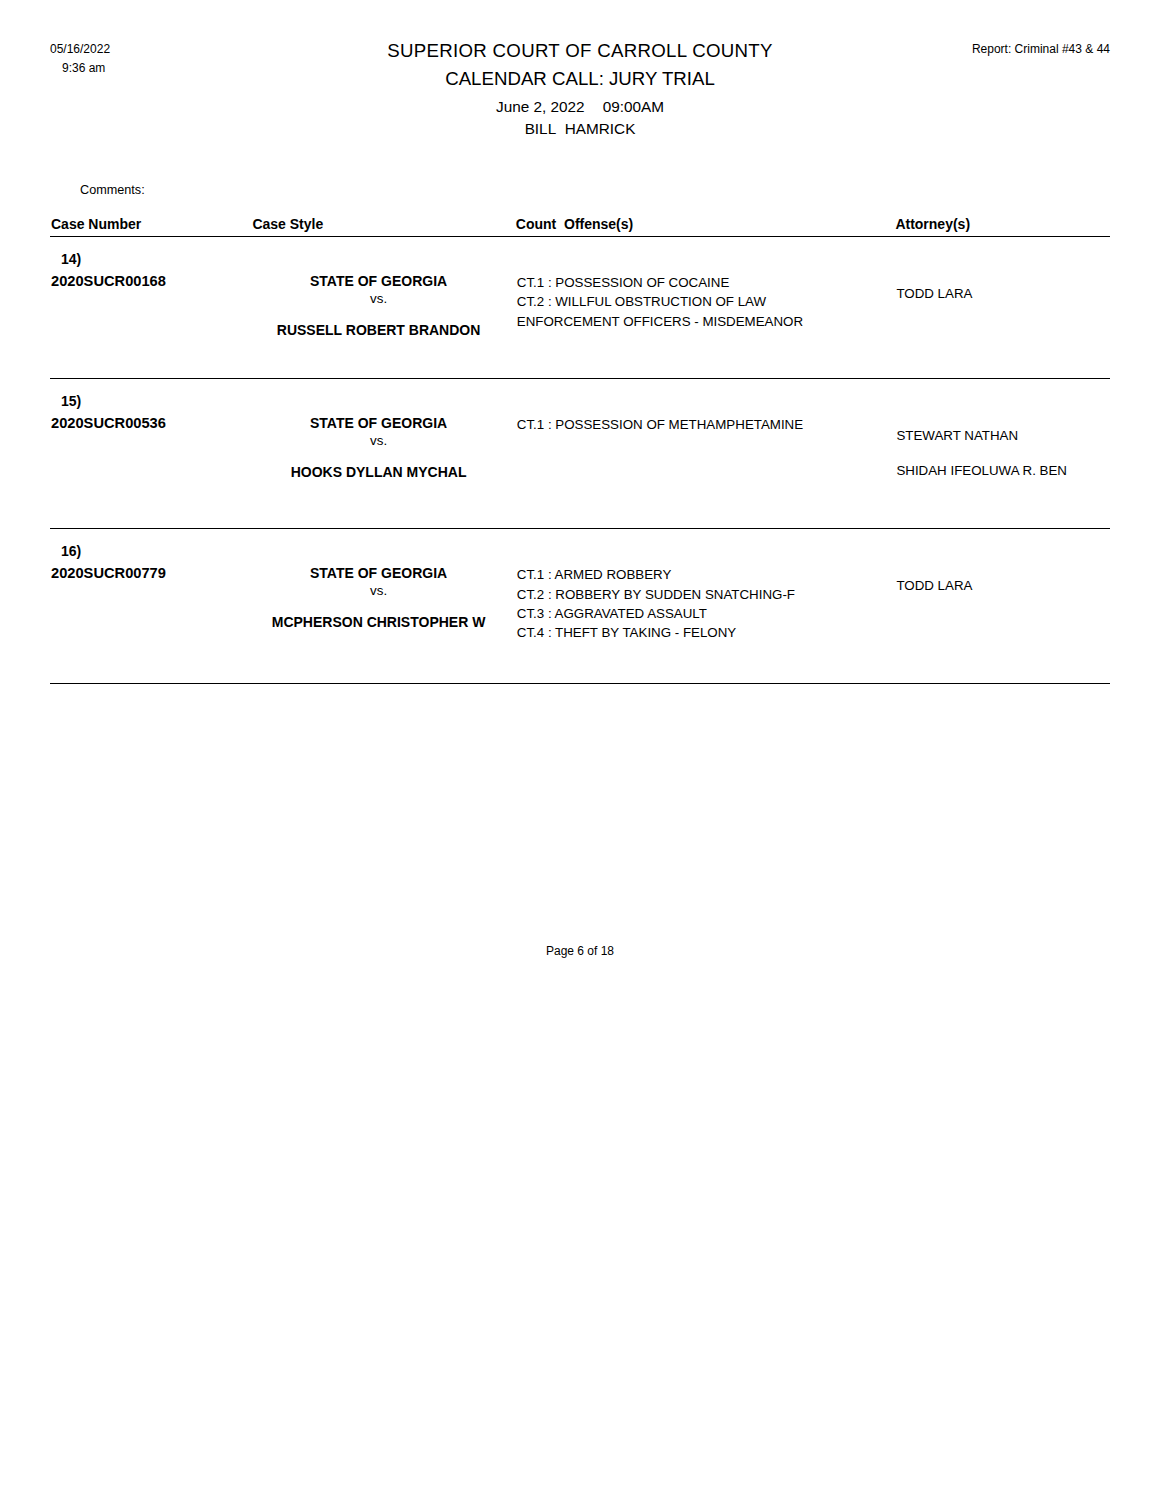05/16/2022
9:36 am
SUPERIOR COURT OF CARROLL COUNTY
CALENDAR CALL: JURY TRIAL
June 2, 202209:00AM
BILL HAMRICK
Report: Criminal #43 & 44
Comments:
| Case Number | Case Style | Count Offense(s) | Attorney(s) |
| --- | --- | --- | --- |
| 14) 2020SUCR00168 | STATE OF GEORGIA vs. RUSSELL ROBERT BRANDON | CT.1 : POSSESSION OF COCAINE CT.2 : WILLFUL OBSTRUCTION OF LAW ENFORCEMENT OFFICERS - MISDEMEANOR | TODD LARA |
| 15) 2020SUCR00536 | STATE OF GEORGIA vs. HOOKS DYLLAN MYCHAL | CT.1 : POSSESSION OF METHAMPHETAMINE | STEWART NATHAN SHIDAH IFEOLUWA R. BEN |
| 16) 2020SUCR00779 | STATE OF GEORGIA vs. MCPHERSON CHRISTOPHER W | CT.1 : ARMED ROBBERY CT.2 : ROBBERY BY SUDDEN SNATCHING-F CT.3 : AGGRAVATED ASSAULT CT.4 : THEFT BY TAKING - FELONY | TODD LARA |
Page 6 of 18